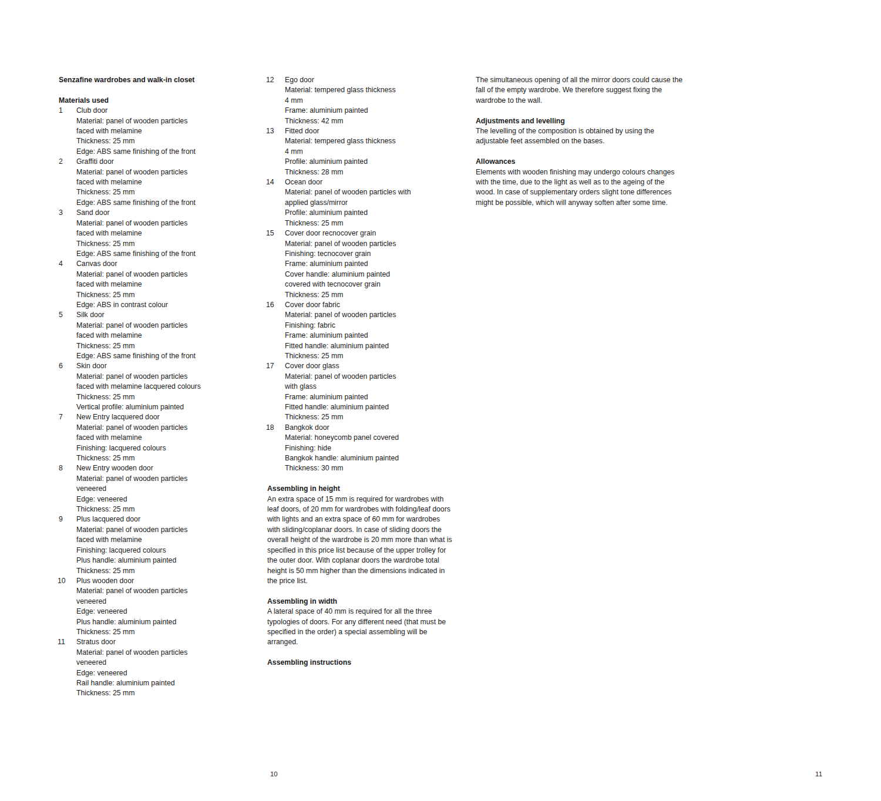Senzafine wardrobes and walk-in closet
Materials used
1 Club door Material: panel of wooden particles faced with melamine Thickness: 25 mm Edge: ABS same finishing of the front
2 Graffiti door Material: panel of wooden particles faced with melamine Thickness: 25 mm Edge: ABS same finishing of the front
3 Sand door Material: panel of wooden particles faced with melamine Thickness: 25 mm Edge: ABS same finishing of the front
4 Canvas door Material: panel of wooden particles faced with melamine Thickness: 25 mm Edge: ABS in contrast colour
5 Silk door Material: panel of wooden particles faced with melamine Thickness: 25 mm Edge: ABS same finishing of the front
6 Skin door Material: panel of wooden particles faced with melamine lacquered colours Thickness: 25 mm Vertical profile: aluminium painted
7 New Entry lacquered door Material: panel of wooden particles faced with melamine Finishing: lacquered colours Thickness: 25 mm
8 New Entry wooden door Material: panel of wooden particles veneered Edge: veneered Thickness: 25 mm
9 Plus lacquered door Material: panel of wooden particles faced with melamine Finishing: lacquered colours Plus handle: aluminium painted Thickness: 25 mm
10 Plus wooden door Material: panel of wooden particles veneered Edge: veneered Plus handle: aluminium painted Thickness: 25 mm
11 Stratus door Material: panel of wooden particles veneered Edge: veneered Rail handle: aluminium painted Thickness: 25 mm
12 Ego door Material: tempered glass thickness 4 mm Frame: aluminium painted Thickness: 42 mm
13 Fitted door Material: tempered glass thickness 4 mm Profile: aluminium painted Thickness: 28 mm
14 Ocean door Material: panel of wooden particles with applied glass/mirror Profile: aluminium painted Thickness: 25 mm
15 Cover door recnocover grain Material: panel of wooden particles Finishing: tecnocover grain Frame: aluminium painted Cover handle: aluminium painted covered with tecnocover grain Thickness: 25 mm
16 Cover door fabric Material: panel of wooden particles Finishing: fabric Frame: aluminium painted Fitted handle: aluminium painted Thickness: 25 mm
17 Cover door glass Material: panel of wooden particles with glass Frame: aluminium painted Fitted handle: aluminium painted Thickness: 25 mm
18 Bangkok door Material: honeycomb panel covered Finishing: hide Bangkok handle: aluminium painted Thickness: 30 mm
Assembling in height
An extra space of 15 mm is required for wardrobes with leaf doors, of 20 mm for wardrobes with folding/leaf doors with lights and an extra space of 60 mm for wardrobes with sliding/coplanar doors. In case of sliding doors the overall height of the wardrobe is 20 mm more than what is specified in this price list because of the upper trolley for the outer door. With coplanar doors the wardrobe total height is 50 mm higher than the dimensions indicated in the price list.
Assembling in width
A lateral space of 40 mm is required for all the three typologies of doors. For any different need (that must be specified in the order) a special assembling will be arranged.
Assembling instructions
The simultaneous opening of all the mirror doors could cause the fall of the empty wardrobe. We therefore suggest fixing the wardrobe to the wall.
Adjustments and levelling
The levelling of the composition is obtained by using the adjustable feet assembled on the bases.
Allowances
Elements with wooden finishing may undergo colours changes with the time, due to the light as well as to the ageing of the wood. In case of supplementary orders slight tone differences might be possible, which will anyway soften after some time.
10
11